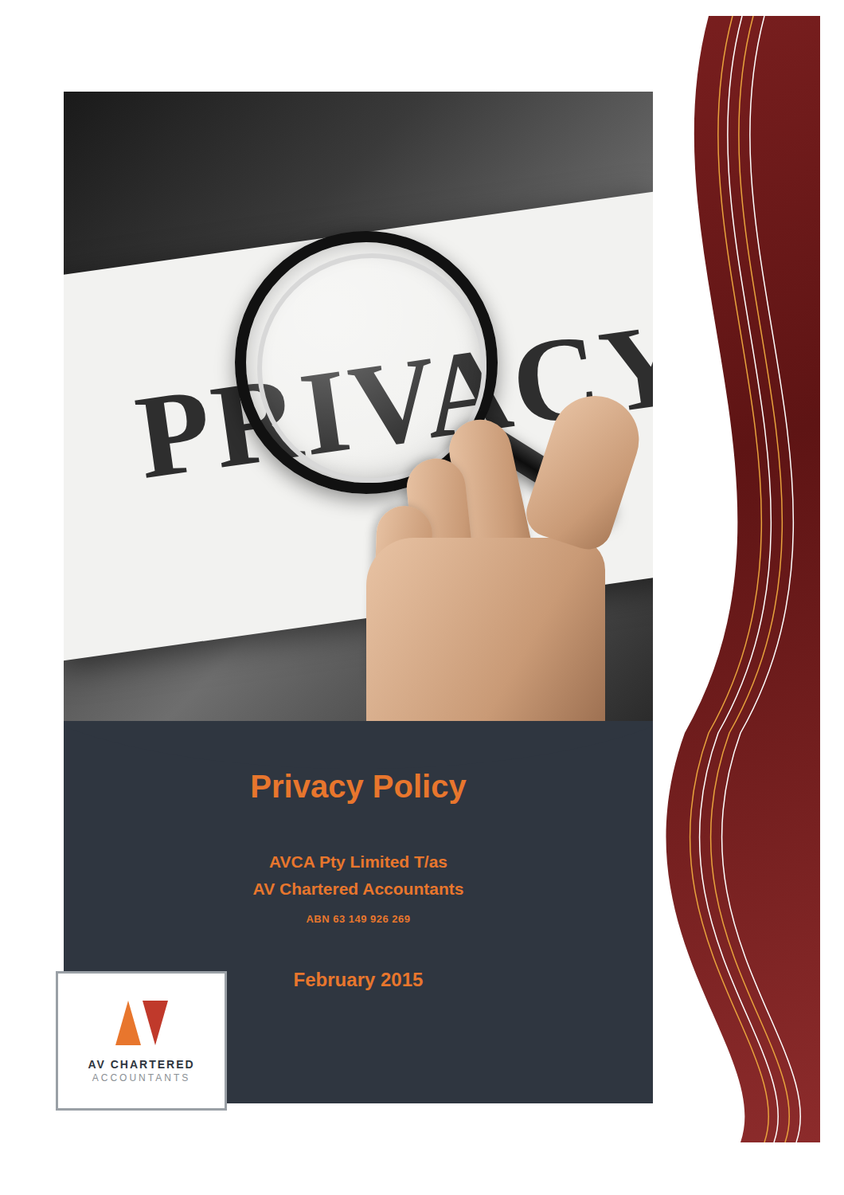PRIVACY
Privacy Policy
AVCA Pty Limited T/as
AV Chartered Accountants
ABN 63 149 926 269
February 2015
AV CHARTERED
ACCOUNTANTS